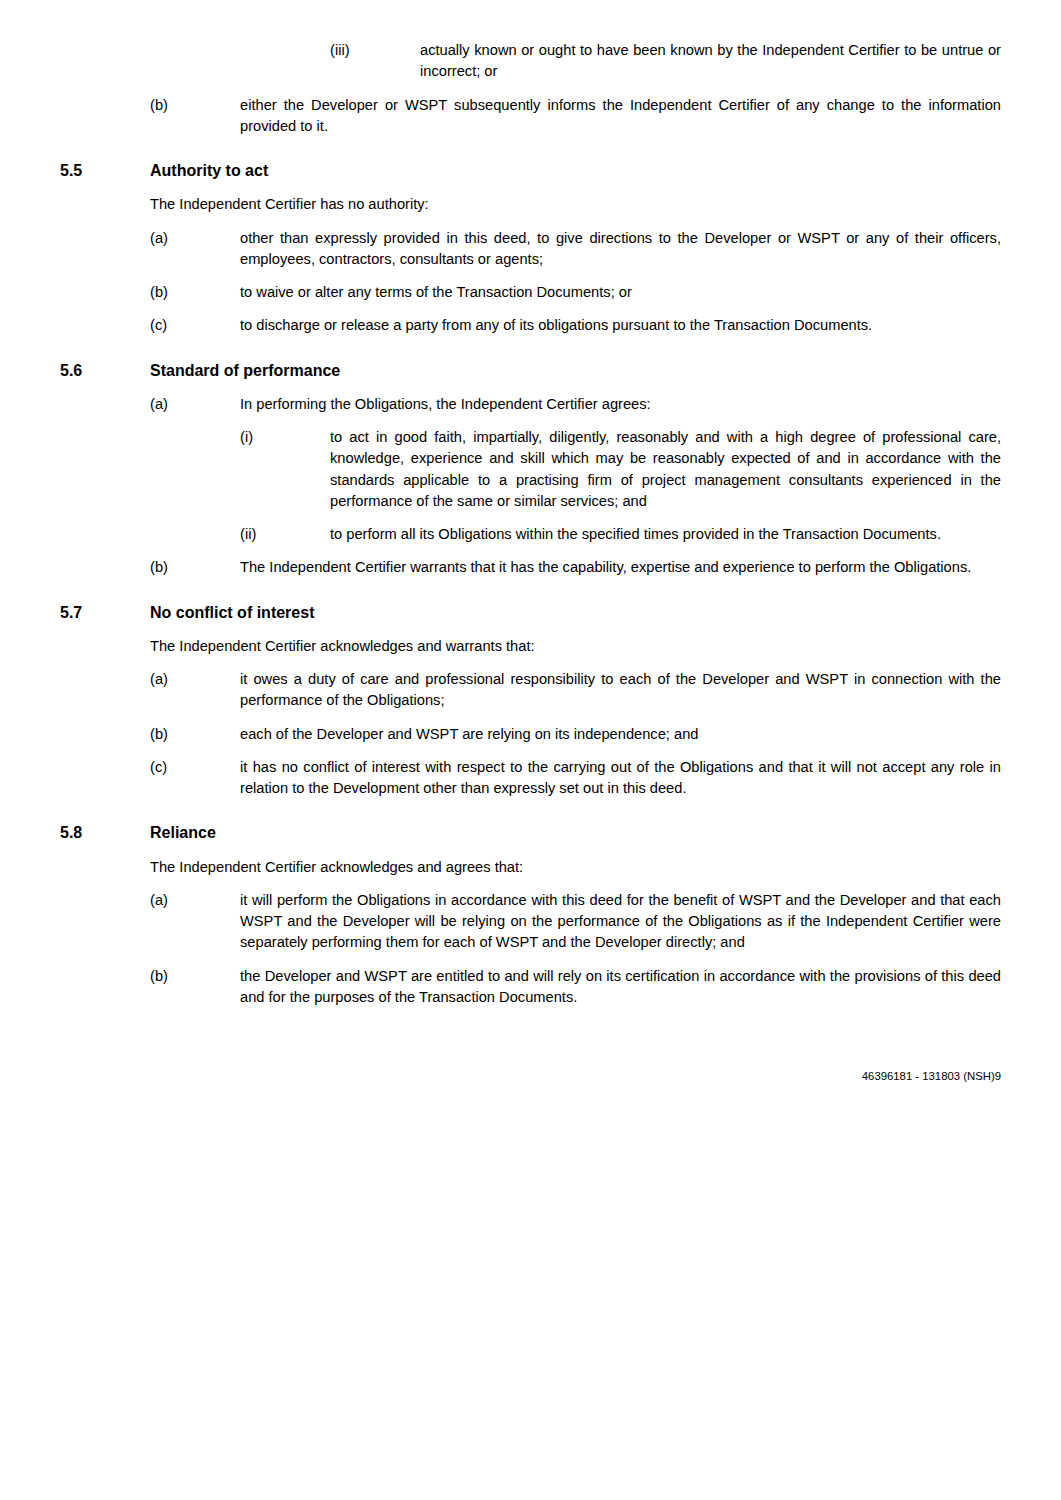(iii)
actually known or ought to have been known by the Independent Certifier to be untrue or incorrect; or
(b)
either the Developer or WSPT subsequently informs the Independent Certifier of any change to the information provided to it.
5.5 Authority to act
The Independent Certifier has no authority:
(a)
other than expressly provided in this deed, to give directions to the Developer or WSPT or any of their officers, employees, contractors, consultants or agents;
(b)
to waive or alter any terms of the Transaction Documents; or
(c)
to discharge or release a party from any of its obligations pursuant to the Transaction Documents.
5.6 Standard of performance
(a)
In performing the Obligations, the Independent Certifier agrees:
(i)
to act in good faith, impartially, diligently, reasonably and with a high degree of professional care, knowledge, experience and skill which may be reasonably expected of and in accordance with the standards applicable to a practising firm of project management consultants experienced in the performance of the same or similar services; and
(ii)
to perform all its Obligations within the specified times provided in the Transaction Documents.
(b)
The Independent Certifier warrants that it has the capability, expertise and experience to perform the Obligations.
5.7 No conflict of interest
The Independent Certifier acknowledges and warrants that:
(a)
it owes a duty of care and professional responsibility to each of the Developer and WSPT in connection with the performance of the Obligations;
(b)
each of the Developer and WSPT are relying on its independence; and
(c)
it has no conflict of interest with respect to the carrying out of the Obligations and that it will not accept any role in relation to the Development other than expressly set out in this deed.
5.8 Reliance
The Independent Certifier acknowledges and agrees that:
(a)
it will perform the Obligations in accordance with this deed for the benefit of WSPT and the Developer and that each WSPT and the Developer will be relying on the performance of the Obligations as if the Independent Certifier were separately performing them for each of WSPT and the Developer directly; and
(b)
the Developer and WSPT are entitled to and will rely on its certification in accordance with the provisions of this deed and for the purposes of the Transaction Documents.
46396181 - 131803 (NSH)9